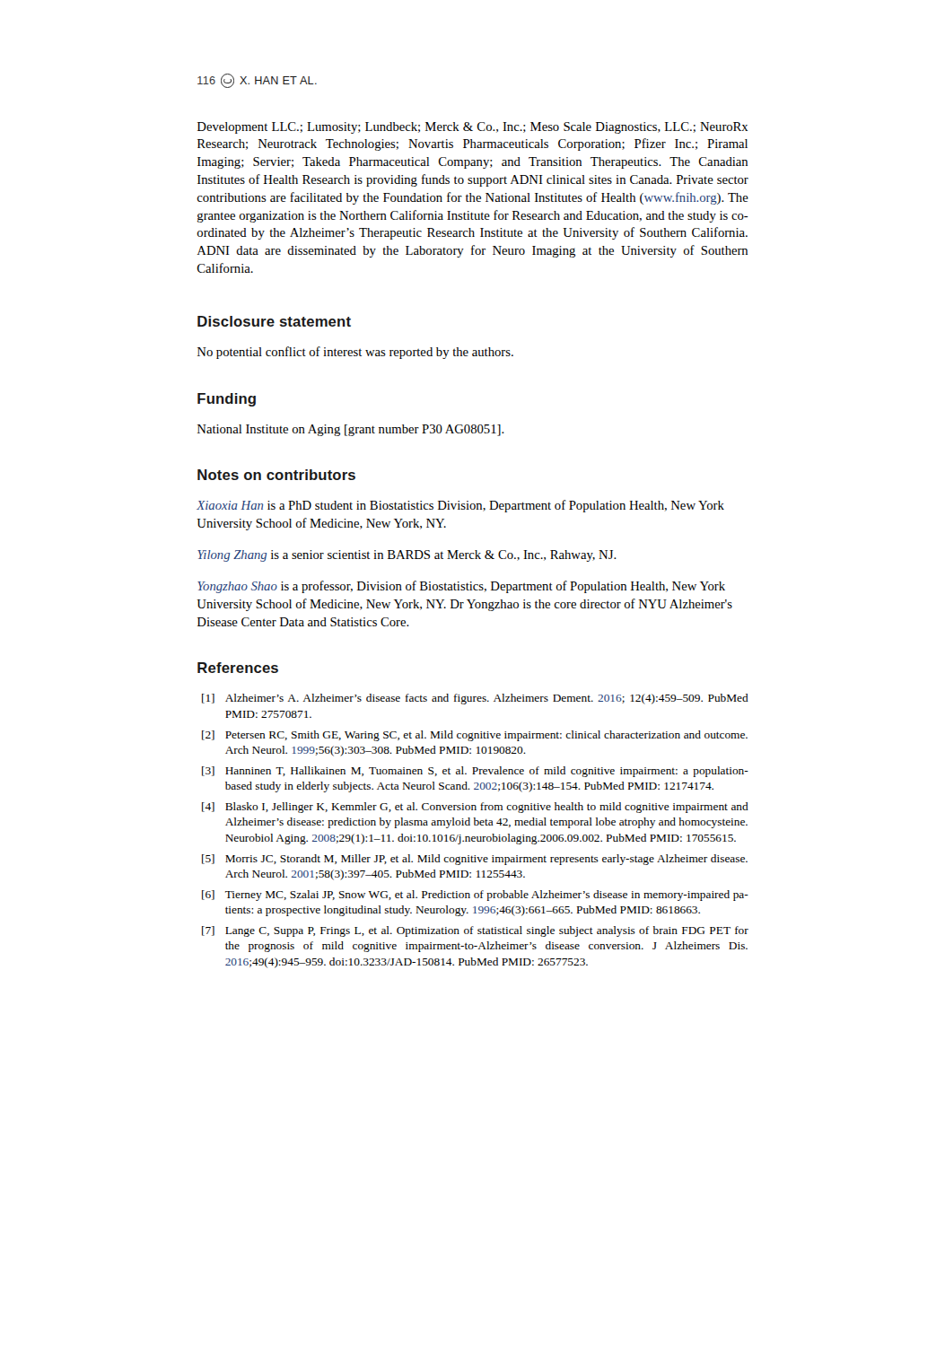116 X. HAN ET AL.
Development LLC.; Lumosity; Lundbeck; Merck & Co., Inc.; Meso Scale Diagnostics, LLC.; NeuroRx Research; Neurotrack Technologies; Novartis Pharmaceuticals Corporation; Pfizer Inc.; Piramal Imaging; Servier; Takeda Pharmaceutical Company; and Transition Therapeutics. The Canadian Institutes of Health Research is providing funds to support ADNI clinical sites in Canada. Private sector contributions are facilitated by the Foundation for the National Institutes of Health (www.fnih.org). The grantee organization is the Northern California Institute for Research and Education, and the study is coordinated by the Alzheimer’s Therapeutic Research Institute at the University of Southern California. ADNI data are disseminated by the Laboratory for Neuro Imaging at the University of Southern California.
Disclosure statement
No potential conflict of interest was reported by the authors.
Funding
National Institute on Aging [grant number P30 AG08051].
Notes on contributors
Xiaoxia Han is a PhD student in Biostatistics Division, Department of Population Health, New York University School of Medicine, New York, NY.
Yilong Zhang is a senior scientist in BARDS at Merck & Co., Inc., Rahway, NJ.
Yongzhao Shao is a professor, Division of Biostatistics, Department of Population Health, New York University School of Medicine, New York, NY. Dr Yongzhao is the core director of NYU Alzheimer's Disease Center Data and Statistics Core.
References
Alzheimer’s A. Alzheimer’s disease facts and figures. Alzheimers Dement. 2016; 12(4):459–509. PubMed PMID: 27570871.
Petersen RC, Smith GE, Waring SC, et al. Mild cognitive impairment: clinical characterization and outcome. Arch Neurol. 1999;56(3):303–308. PubMed PMID: 10190820.
Hanninen T, Hallikainen M, Tuomainen S, et al. Prevalence of mild cognitive impairment: a population-based study in elderly subjects. Acta Neurol Scand. 2002;106(3):148–154. PubMed PMID: 12174174.
Blasko I, Jellinger K, Kemmler G, et al. Conversion from cognitive health to mild cognitive impairment and Alzheimer’s disease: prediction by plasma amyloid beta 42, medial temporal lobe atrophy and homocysteine. Neurobiol Aging. 2008;29(1):1–11. doi:10.1016/j.neurobiolaging.2006.09.002. PubMed PMID: 17055615.
Morris JC, Storandt M, Miller JP, et al. Mild cognitive impairment represents early-stage Alzheimer disease. Arch Neurol. 2001;58(3):397–405. PubMed PMID: 11255443.
Tierney MC, Szalai JP, Snow WG, et al. Prediction of probable Alzheimer’s disease in memory-impaired patients: a prospective longitudinal study. Neurology. 1996;46(3):661–665. PubMed PMID: 8618663.
Lange C, Suppa P, Frings L, et al. Optimization of statistical single subject analysis of brain FDG PET for the prognosis of mild cognitive impairment-to-Alzheimer’s disease conversion. J Alzheimers Dis. 2016;49(4):945–959. doi:10.3233/JAD-150814. PubMed PMID: 26577523.